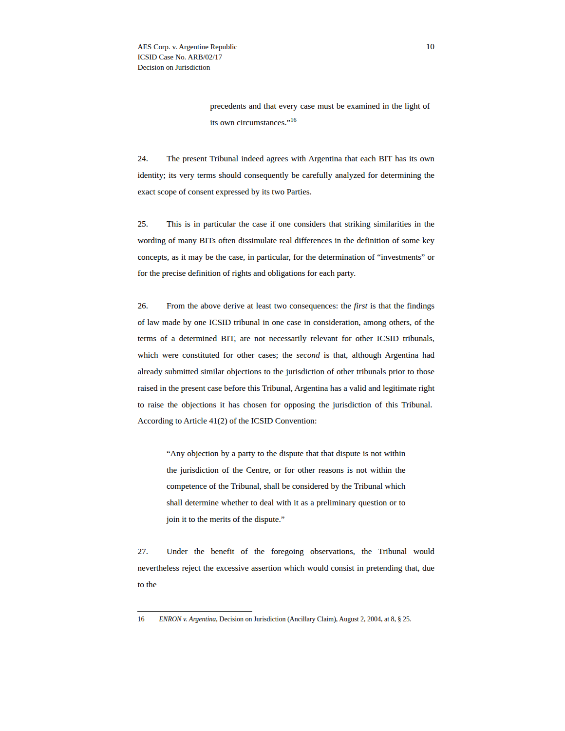AES Corp. v. Argentine Republic
ICSID Case No. ARB/02/17
Decision on Jurisdiction
10
precedents and that every case must be examined in the light of its own circumstances.”16
24. The present Tribunal indeed agrees with Argentina that each BIT has its own identity; its very terms should consequently be carefully analyzed for determining the exact scope of consent expressed by its two Parties.
25. This is in particular the case if one considers that striking similarities in the wording of many BITs often dissimulate real differences in the definition of some key concepts, as it may be the case, in particular, for the determination of “investments” or for the precise definition of rights and obligations for each party.
26. From the above derive at least two consequences: the first is that the findings of law made by one ICSID tribunal in one case in consideration, among others, of the terms of a determined BIT, are not necessarily relevant for other ICSID tribunals, which were constituted for other cases; the second is that, although Argentina had already submitted similar objections to the jurisdiction of other tribunals prior to those raised in the present case before this Tribunal, Argentina has a valid and legitimate right to raise the objections it has chosen for opposing the jurisdiction of this Tribunal. According to Article 41(2) of the ICSID Convention:
“Any objection by a party to the dispute that that dispute is not within the jurisdiction of the Centre, or for other reasons is not within the competence of the Tribunal, shall be considered by the Tribunal which shall determine whether to deal with it as a preliminary question or to join it to the merits of the dispute.”
27. Under the benefit of the foregoing observations, the Tribunal would nevertheless reject the excessive assertion which would consist in pretending that, due to the
16
ENRON v. Argentina, Decision on Jurisdiction (Ancillary Claim), August 2, 2004, at 8, § 25.